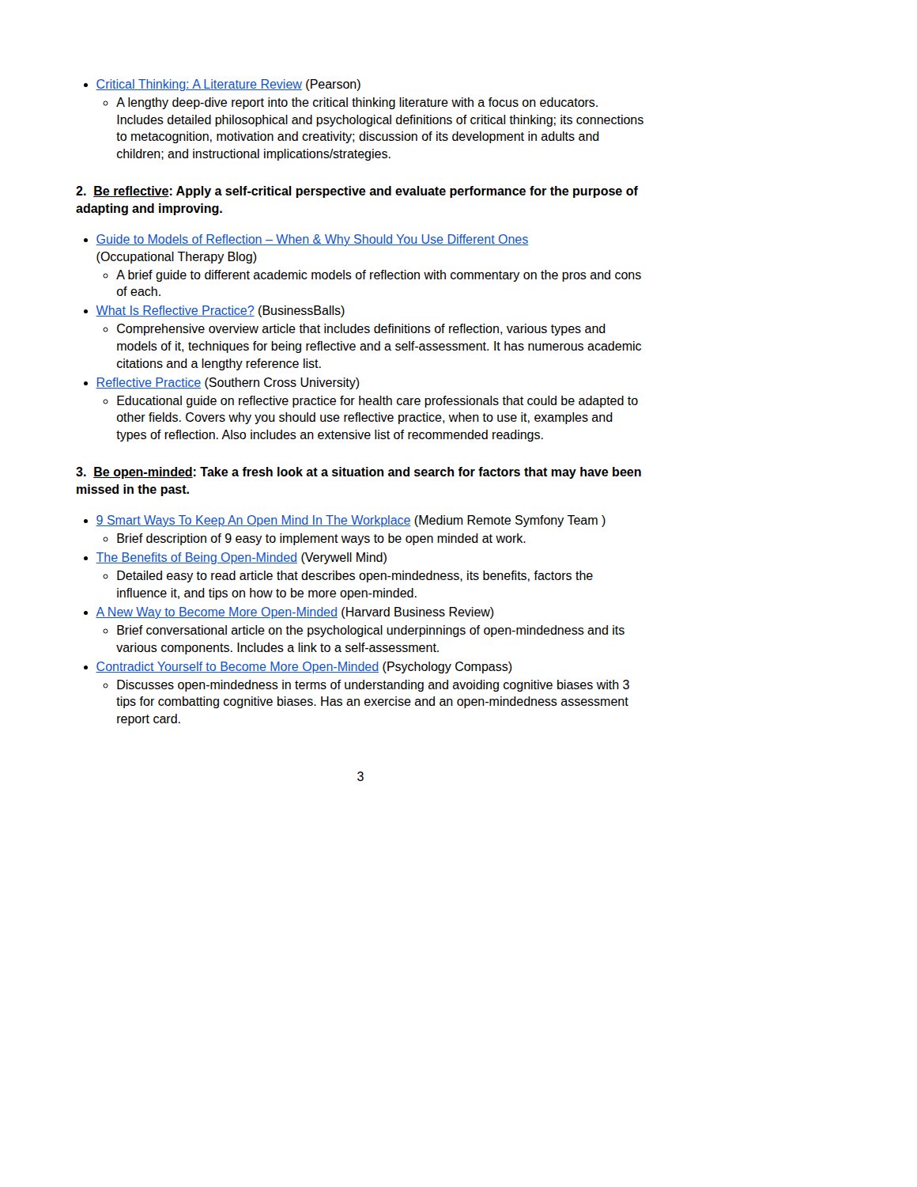Critical Thinking: A Literature Review (Pearson)
A lengthy deep-dive report into the critical thinking literature with a focus on educators. Includes detailed philosophical and psychological definitions of critical thinking; its connections to metacognition, motivation and creativity; discussion of its development in adults and children; and instructional implications/strategies.
2. Be reflective: Apply a self-critical perspective and evaluate performance for the purpose of adapting and improving.
Guide to Models of Reflection – When & Why Should You Use Different Ones
(Occupational Therapy Blog)
A brief guide to different academic models of reflection with commentary on the pros and cons of each.
What Is Reflective Practice? (BusinessBalls)
Comprehensive overview article that includes definitions of reflection, various types and models of it, techniques for being reflective and a self-assessment. It has numerous academic citations and a lengthy reference list.
Reflective Practice (Southern Cross University)
Educational guide on reflective practice for health care professionals that could be adapted to other fields. Covers why you should use reflective practice, when to use it, examples and types of reflection. Also includes an extensive list of recommended readings.
3. Be open-minded: Take a fresh look at a situation and search for factors that may have been missed in the past.
9 Smart Ways To Keep An Open Mind In The Workplace (Medium Remote Symfony Team )
Brief description of 9 easy to implement ways to be open minded at work.
The Benefits of Being Open-Minded (Verywell Mind)
Detailed easy to read article that describes open-mindedness, its benefits, factors the influence it, and tips on how to be more open-minded.
A New Way to Become More Open-Minded (Harvard Business Review)
Brief conversational article on the psychological underpinnings of open-mindedness and its various components. Includes a link to a self-assessment.
Contradict Yourself to Become More Open-Minded (Psychology Compass)
Discusses open-mindedness in terms of understanding and avoiding cognitive biases with 3 tips for combatting cognitive biases. Has an exercise and an open-mindedness assessment report card.
3